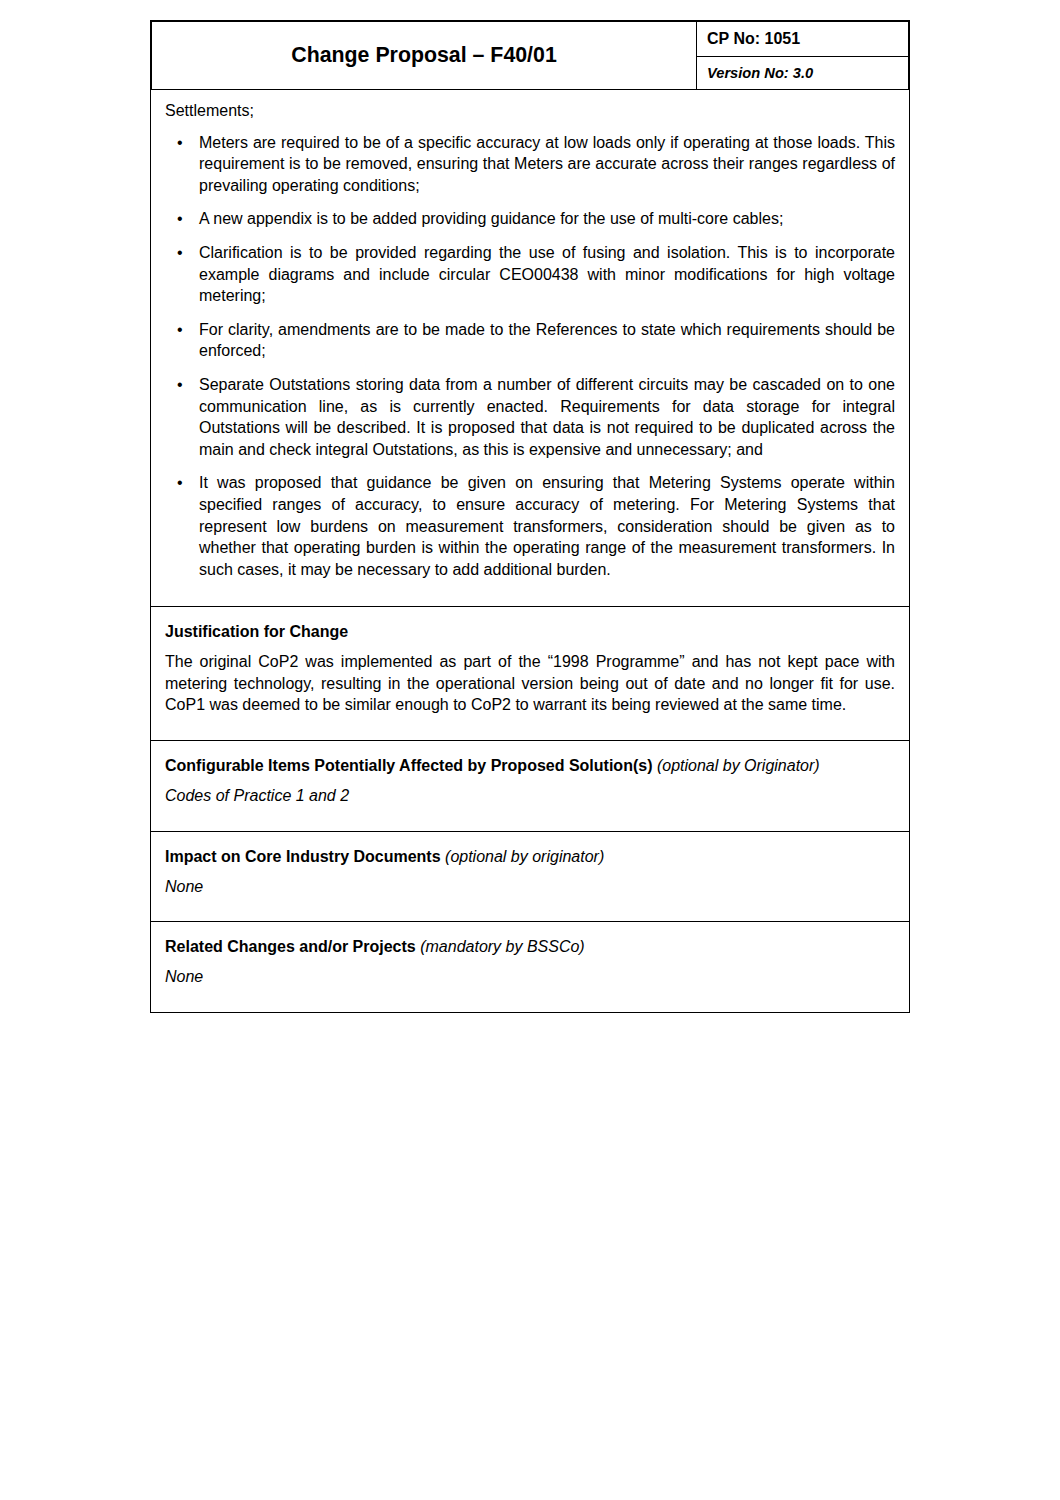| Change Proposal – F40/01 | CP No: 1051 |
| Version No: 3.0 |
Settlements;
Meters are required to be of a specific accuracy at low loads only if operating at those loads. This requirement is to be removed, ensuring that Meters are accurate across their ranges regardless of prevailing operating conditions;
A new appendix is to be added providing guidance for the use of multi-core cables;
Clarification is to be provided regarding the use of fusing and isolation. This is to incorporate example diagrams and include circular CEO00438 with minor modifications for high voltage metering;
For clarity, amendments are to be made to the References to state which requirements should be enforced;
Separate Outstations storing data from a number of different circuits may be cascaded on to one communication line, as is currently enacted. Requirements for data storage for integral Outstations will be described. It is proposed that data is not required to be duplicated across the main and check integral Outstations, as this is expensive and unnecessary; and
It was proposed that guidance be given on ensuring that Metering Systems operate within specified ranges of accuracy, to ensure accuracy of metering. For Metering Systems that represent low burdens on measurement transformers, consideration should be given as to whether that operating burden is within the operating range of the measurement transformers. In such cases, it may be necessary to add additional burden.
Justification for Change
The original CoP2 was implemented as part of the “1998 Programme” and has not kept pace with metering technology, resulting in the operational version being out of date and no longer fit for use. CoP1 was deemed to be similar enough to CoP2 to warrant its being reviewed at the same time.
Configurable Items Potentially Affected by Proposed Solution(s) (optional by Originator)
Codes of Practice 1 and 2
Impact on Core Industry Documents (optional by originator)
None
Related Changes and/or Projects (mandatory by BSSCo)
None